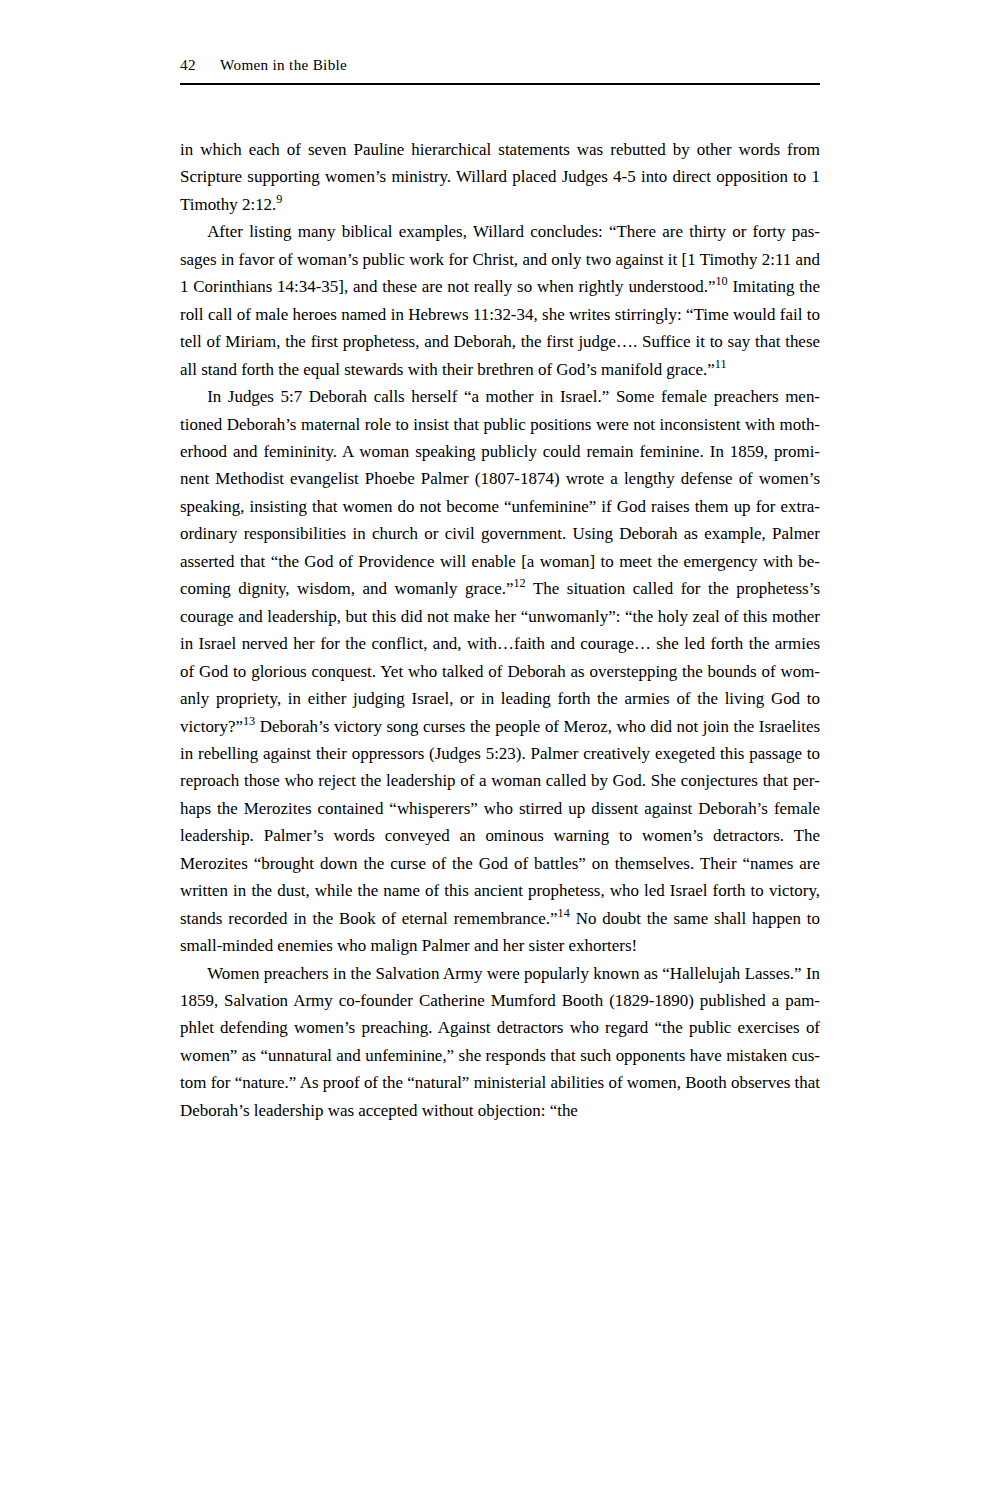42 Women in the Bible
in which each of seven Pauline hierarchical statements was rebutted by other words from Scripture supporting women’s ministry. Willard placed Judges 4-5 into direct opposition to 1 Timothy 2:12.9
After listing many biblical examples, Willard concludes: “There are thirty or forty passages in favor of woman’s public work for Christ, and only two against it [1 Timothy 2:11 and 1 Corinthians 14:34-35], and these are not really so when rightly understood.”10 Imitating the roll call of male heroes named in Hebrews 11:32-34, she writes stirringly: “Time would fail to tell of Miriam, the first prophetess, and Deborah, the first judge…. Suffice it to say that these all stand forth the equal stewards with their brethren of God’s manifold grace.”11
In Judges 5:7 Deborah calls herself “a mother in Israel.” Some female preachers mentioned Deborah’s maternal role to insist that public positions were not inconsistent with motherhood and femininity. A woman speaking publicly could remain feminine. In 1859, prominent Methodist evangelist Phoebe Palmer (1807-1874) wrote a lengthy defense of women’s speaking, insisting that women do not become “unfeminine” if God raises them up for extraordinary responsibilities in church or civil government. Using Deborah as example, Palmer asserted that “the God of Providence will enable [a woman] to meet the emergency with becoming dignity, wisdom, and womanly grace.”12 The situation called for the prophetess’s courage and leadership, but this did not make her “unwomanly”: “the holy zeal of this mother in Israel nerved her for the conflict, and, with…faith and courage… she led forth the armies of God to glorious conquest. Yet who talked of Deborah as overstepping the bounds of womanly propriety, in either judging Israel, or in leading forth the armies of the living God to victory?”13 Deborah’s victory song curses the people of Meroz, who did not join the Israelites in rebelling against their oppressors (Judges 5:23). Palmer creatively exegeted this passage to reproach those who reject the leadership of a woman called by God. She conjectures that perhaps the Merozites contained “whisperers” who stirred up dissent against Deborah’s female leadership. Palmer’s words conveyed an ominous warning to women’s detractors. The Merozites “brought down the curse of the God of battles” on themselves. Their “names are written in the dust, while the name of this ancient prophetess, who led Israel forth to victory, stands recorded in the Book of eternal remembrance.”14 No doubt the same shall happen to small-minded enemies who malign Palmer and her sister exhorters!
Women preachers in the Salvation Army were popularly known as “Hallelujah Lasses.” In 1859, Salvation Army co-founder Catherine Mumford Booth (1829-1890) published a pamphlet defending women’s preaching. Against detractors who regard “the public exercises of women” as “unnatural and unfeminine,” she responds that such opponents have mistaken custom for “nature.” As proof of the “natural” ministerial abilities of women, Booth observes that Deborah’s leadership was accepted without objection: “the